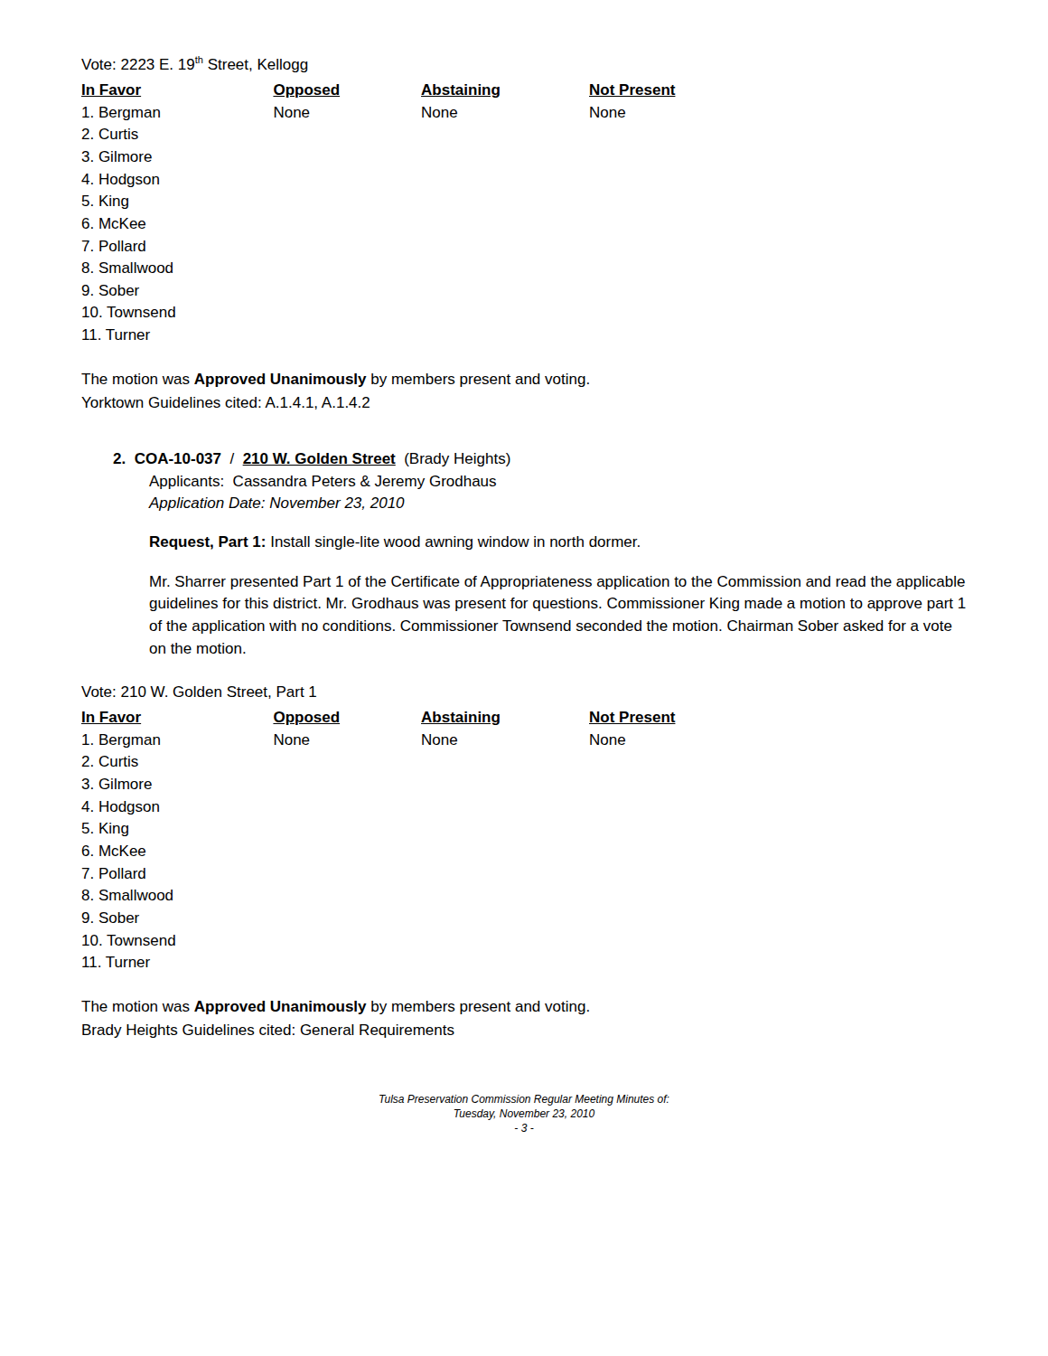Vote: 2223 E. 19th Street, Kellogg
| In Favor | Opposed | Abstaining | Not Present |
| --- | --- | --- | --- |
| 1. Bergman 2. Curtis 3. Gilmore 4. Hodgson 5. King 6. McKee 7. Pollard 8. Smallwood 9. Sober 10. Townsend 11. Turner | None | None | None |
The motion was Approved Unanimously by members present and voting.
Yorktown Guidelines cited: A.1.4.1, A.1.4.2
2. COA-10-037 / 210 W. Golden Street (Brady Heights)
Applicants: Cassandra Peters & Jeremy Grodhaus
Application Date: November 23, 2010
Request, Part 1: Install single-lite wood awning window in north dormer.
Mr. Sharrer presented Part 1 of the Certificate of Appropriateness application to the Commission and read the applicable guidelines for this district. Mr. Grodhaus was present for questions. Commissioner King made a motion to approve part 1 of the application with no conditions. Commissioner Townsend seconded the motion. Chairman Sober asked for a vote on the motion.
Vote: 210 W. Golden Street, Part 1
| In Favor | Opposed | Abstaining | Not Present |
| --- | --- | --- | --- |
| 1. Bergman 2. Curtis 3. Gilmore 4. Hodgson 5. King 6. McKee 7. Pollard 8. Smallwood 9. Sober 10. Townsend 11. Turner | None | None | None |
The motion was Approved Unanimously by members present and voting.
Brady Heights Guidelines cited: General Requirements
Tulsa Preservation Commission Regular Meeting Minutes of:
Tuesday, November 23, 2010
- 3 -